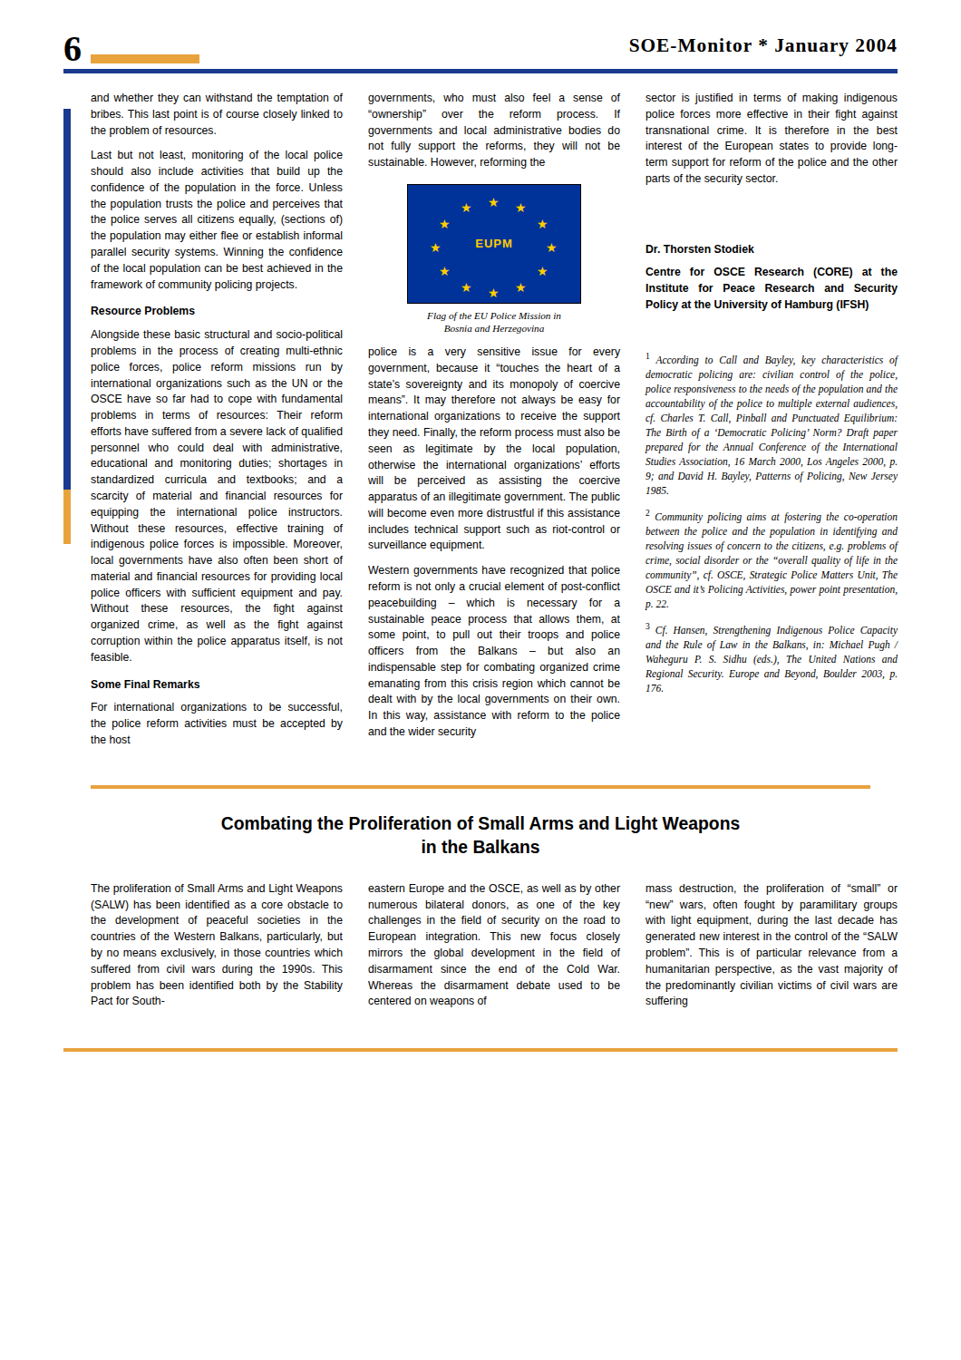6
SOE-Monitor * January 2004
and whether they can withstand the temptation of bribes. This last point is of course closely linked to the problem of resources.
Last but not least, monitoring of the local police should also include activities that build up the confidence of the population in the force. Unless the population trusts the police and perceives that the police serves all citizens equally, (sections of) the population may either flee or establish informal parallel security systems. Winning the confidence of the local population can be best achieved in the framework of community policing projects.
Resource Problems
Alongside these basic structural and socio-political problems in the process of creating multi-ethnic police forces, police reform missions run by international organizations such as the UN or the OSCE have so far had to cope with fundamental problems in terms of resources: Their reform efforts have suffered from a severe lack of qualified personnel who could deal with administrative, educational and monitoring duties; shortages in standardized curricula and textbooks; and a scarcity of material and financial resources for equipping the international police instructors. Without these resources, effective training of indigenous police forces is impossible. Moreover, local governments have also often been short of material and financial resources for providing local police officers with sufficient equipment and pay. Without these resources, the fight against organized crime, as well as the fight against corruption within the police apparatus itself, is not feasible.
Some Final Remarks
For international organizations to be successful, the police reform activities must be accepted by the host
governments, who must also feel a sense of “ownership” over the reform process. If governments and local administrative bodies do not fully support the reforms, they will not be sustainable. However, reforming the
★ ★ ★ ★ ★ ★ ★ ★ ★ ★ ★ ★
EUPM
Flag of the EU Police Mission in
Bosnia and Herzegovina
police is a very sensitive issue for every government, because it “touches the heart of a state’s sovereignty and its monopoly of coercive means”. It may therefore not always be easy for international organizations to receive the support they need. Finally, the reform process must also be seen as legitimate by the local population, otherwise the international organizations’ efforts will be perceived as assisting the coercive apparatus of an illegitimate government. The public will become even more distrustful if this assistance includes technical support such as riot-control or surveillance equipment.
Western governments have recognized that police reform is not only a crucial element of post-conflict peacebuilding – which is necessary for a sustainable peace process that allows them, at some point, to pull out their troops and police officers from the Balkans – but also an indispensable step for combating organized crime emanating from this crisis region which cannot be dealt with by the local governments on their own. In this way, assistance with reform to the police and the wider security
sector is justified in terms of making indigenous police forces more effective in their fight against transnational crime. It is therefore in the best interest of the European states to provide long-term support for reform of the police and the other parts of the security sector.
Dr. Thorsten Stodiek
Centre for OSCE Research (CORE) at the Institute for Peace Research and Security Policy at the University of Hamburg (IFSH)
1 According to Call and Bayley, key characteristics of democratic policing are: civilian control of the police, police responsiveness to the needs of the population and the accountability of the police to multiple external audiences, cf. Charles T. Call, Pinball and Punctuated Equilibrium: The Birth of a ‘Democratic Policing’ Norm? Draft paper prepared for the Annual Conference of the International Studies Association, 16 March 2000, Los Angeles 2000, p. 9; and David H. Bayley, Patterns of Policing, New Jersey 1985.
2 Community policing aims at fostering the co-operation between the police and the population in identifying and resolving issues of concern to the citizens, e.g. problems of crime, social disorder or the “overall quality of life in the community”, cf. OSCE, Strategic Police Matters Unit, The OSCE and it’s Policing Activities, power point presentation, p. 22.
3 Cf. Hansen, Strengthening Indigenous Police Capacity and the Rule of Law in the Balkans, in: Michael Pugh / Waheguru P. S. Sidhu (eds.), The United Nations and Regional Security. Europe and Beyond, Boulder 2003, p. 176.
Combating the Proliferation of Small Arms and Light Weapons
in the Balkans
The proliferation of Small Arms and Light Weapons (SALW) has been identified as a core obstacle to the development of peaceful societies in the countries of the Western Balkans, particularly, but by no means exclusively, in those countries which suffered from civil wars during the 1990s. This problem has been identified both by the Stability Pact for South-
eastern Europe and the OSCE, as well as by other numerous bilateral donors, as one of the key challenges in the field of security on the road to European integration. This new focus closely mirrors the global development in the field of disarmament since the end of the Cold War. Whereas the disarmament debate used to be centered on weapons of
mass destruction, the proliferation of “small” or “new” wars, often fought by paramilitary groups with light equipment, during the last decade has generated new interest in the control of the “SALW problem”. This is of particular relevance from a humanitarian perspective, as the vast majority of the predominantly civilian victims of civil wars are suffering